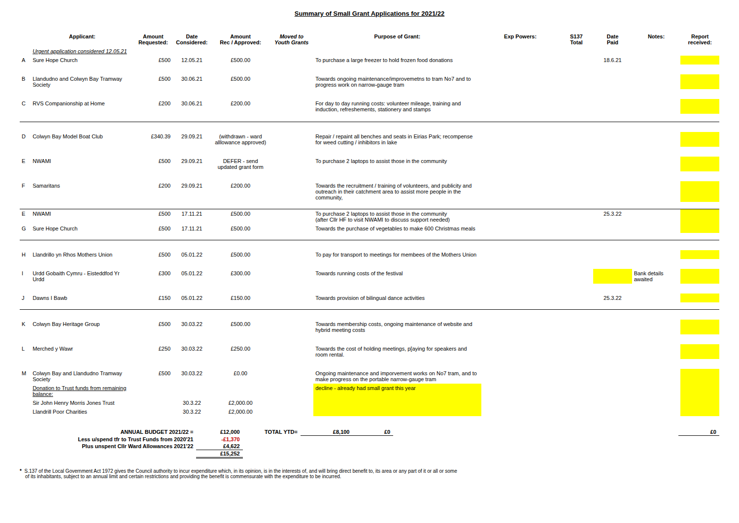Summary of Small Grant Applications for 2021/22
| | Applicant: | Amount Requested: | Date Considered: | Amount Rec / Approved: | Moved to Youth Grants | Purpose of Grant: | Exp Powers: | S137 Total | Date Paid | Notes: | Report received: |
| --- | --- | --- | --- | --- | --- | --- | --- | --- | --- | --- | --- |
| | Urgent application considered 12.05.21 | | | | | | | | | | |
| A | Sure Hope Church | £500 | 12.05.21 | £500.00 | | To purchase a large freezer to hold frozen food donations | | | 18.6.21 | | |
| B | Llandudno and Colwyn Bay Tramway Society | £500 | 30.06.21 | £500.00 | | Towards ongoing maintenance/improvemetns to tram No7 and to progress work on narrow-gauge tram | | | | | |
| C | RVS Companionship at Home | £200 | 30.06.21 | £200.00 | | For day to day running costs: volunteer mileage, training and induction, refreshements, stationery and stamps | | | | | |
| D | Colwyn Bay Model Boat Club | £340.39 | 29.09.21 | (withdrawn - ward alllowance approved) | | Repair / repaint all benches and seats in Eirias Park; recompense for weed cutting / inhibitors in lake | | | | | |
| E | NWAMI | £500 | 29.09.21 | DEFER - send updated grant form | | To purchase 2 laptops to assist those in the community | | | | | |
| F | Samaritans | £200 | 29.09.21 | £200.00 | | Towards the recruitment / training of volunteers, and publicity and outreach in their catchment area to assist more people in the community, | | | | | |
| E | NWAMI | £500 | 17.11.21 | £500.00 | | To purchase 2 laptops to assist those in the community (after Cllr HF to visit NWAMI to discuss support needed) | | | 25.3.22 | | |
| G | Sure Hope Church | £500 | 17.11.21 | £500.00 | | Towards the purchase of vegetables to make 600 Christmas meals | | | | | |
| H | Llandrillo yn Rhos Mothers Union | £500 | 05.01.22 | £500.00 | | To pay for transport to meetings for membees of the Mothers Union | | | | | |
| I | Urdd Gobaith Cymru - Eisteddfod Yr Urdd | £300 | 05.01.22 | £300.00 | | Towards running costs of the festival | | | | Bank details awaited | |
| J | Dawns I Bawb | £150 | 05.01.22 | £150.00 | | Towards provision of bilingual dance activities | | | 25.3.22 | | |
| K | Colwyn Bay Heritage Group | £500 | 30.03.22 | £500.00 | | Towards membership costs, ongoing maintenance of website and hybrid meeting costs | | | | | |
| L | Merched y Wawr | £250 | 30.03.22 | £250.00 | | Towards the cost of holding meetings, p[aying for speakers and room rental. | | | | | |
| M | Colwyn Bay and Llandudno Tramway Society | £500 | 30.03.22 | £0.00 | | Ongoing maintenance and imporvement works on No7 tram, and to make progress on the portable narrow-gauge tram | | | | | |
| | Donation to Trust funds from remaining balance: | | | | | decline - already had small grant this year | | | | | |
| | Sir John Henry Morris Jones Trust | | 30.3.22 | £2,000.00 | | | | | | | |
| | Llandrill Poor Charities | | 30.3.22 | £2,000.00 | | | | | | | |
| ANNUAL BUDGET 2021/22 = | £12,000 | TOTAL YTD= | £8,100 | £0 | | | £0 |
| Less u/spend tfr to Trust Funds from 2020'21 | -£1,370 | | | | | | |
| Plus unspent Cllr Ward Allowances 2021'22 | £4,622 | | | | | | |
| | £15,252 | | | | | | |
* S.137 of the Local Government Act 1972 gives the Council authority to incur expenditure which, in its opinion, is in the interests of, and will bring direct benefit to, its area or any part of it or all or some
of its inhabitants, subject to an annual limit and certain restrictions and providing the benefit is commensurate with the expenditure to be incurred.